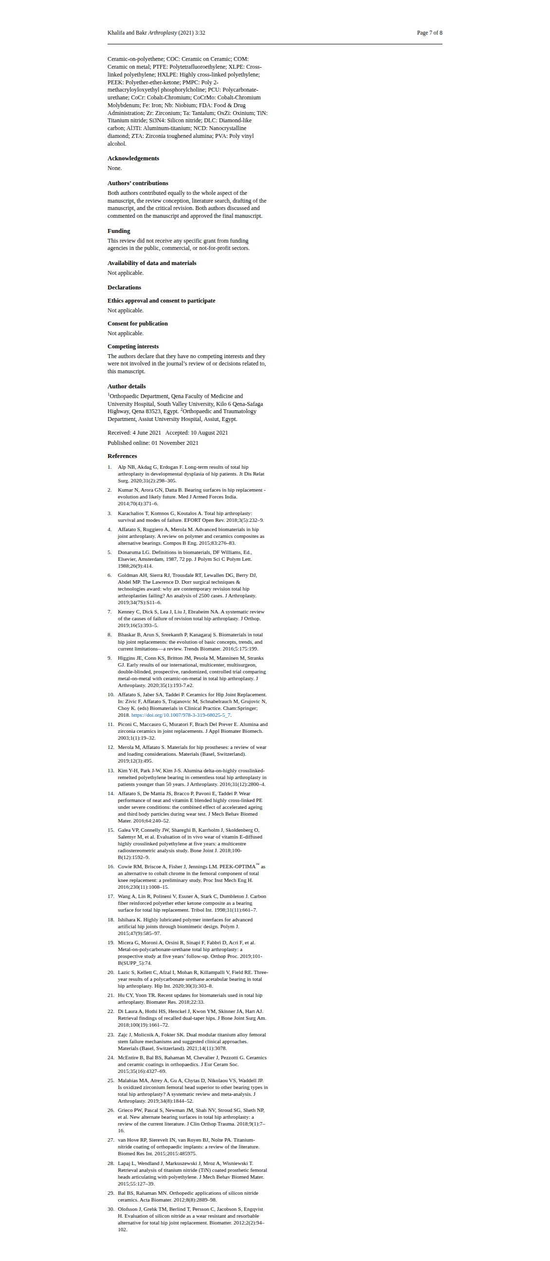Khalifa and Bakr Arthroplasty (2021) 3:32
Page 7 of 8
Ceramic-on-polyethene; COC: Ceramic on Ceramic; COM: Ceramic on metal; PTFE: Polytetrafluoroethylene; XLPE: Cross-linked polyethylene; HXLPE: Highly cross-linked polyethylene; PEEK: Polyether-ether-ketone; PMPC: Poly 2-methacryloyloxyethyl phosphorylcholine; PCU: Polycarbonate-urethane; CoCr: Cobalt-Chromium; CoCrMo: Cobalt-Chromium Molybdenum; Fe: Iron; Nb: Niobium; FDA: Food & Drug Administration; Zr: Zirconium; Ta: Tantalum; OxZi: Oxinium; TiN: Titanium nitride; Si3N4: Silicon nitride; DLC: Diamond-like carbon; Al3Ti: Aluminum-titanium; NCD: Nanocrystalline diamond; ZTA: Zirconia toughened alumina; PVA: Poly vinyl alcohol.
Acknowledgements
None.
Authors’ contributions
Both authors contributed equally to the whole aspect of the manuscript, the review conception, literature search, drafting of the manuscript, and the critical revision. Both authors discussed and commented on the manuscript and approved the final manuscript.
Funding
This review did not receive any specific grant from funding agencies in the public, commercial, or not-for-profit sectors.
Availability of data and materials
Not applicable.
Declarations
Ethics approval and consent to participate
Not applicable.
Consent for publication
Not applicable.
Competing interests
The authors declare that they have no competing interests and they were not involved in the journal’s review of or decisions related to, this manuscript.
Author details
1 Orthopaedic Department, Qena Faculty of Medicine and University Hospital, South Valley University, Kilo 6 Qena-Safaga Highway, Qena 83523, Egypt. 2 Orthopaedic and Traumatology Department, Assiut University Hospital, Assiut, Egypt.
Received: 4 June 2021 Accepted: 10 August 2021
Published online: 01 November 2021
References
Alp NB, Akdag G, Erdogan F. Long-term results of total hip arthroplasty in developmental dysplasia of hip patients. Jt Dis Relat Surg. 2020;31(2):298–305.
Kumar N, Arora GN, Datta B. Bearing surfaces in hip replacement - evolution and likely future. Med J Armed Forces India. 2014;70(4):371–6.
Karachalios T, Komnos G, Koutalos A. Total hip arthroplasty: survival and modes of failure. EFORT Open Rev. 2018;3(5):232–9.
Affatato S, Ruggiero A, Merola M. Advanced biomaterials in hip joint arthroplasty. A review on polymer and ceramics composites as alternative bearings. Compos B Eng. 2015;83:276–83.
Donaruma LG. Definitions in biomaterials, DF Williams, Ed., Elsevier, Amsterdam, 1987, 72 pp. J Polym Sci C Polym Lett. 1988;26(9):414.
Goldman AH, Sierra RJ, Trousdale RT, Lewallen DG, Berry DJ, Abdel MP. The Lawrence D. Dorr surgical techniques & technologies award: why are contemporary revision total hip arthroplasties failing? An analysis of 2500 cases. J Arthroplasty. 2019;34(7S):S11–6.
Kenney C, Dick S, Lea J, Liu J, Ebraheim NA. A systematic review of the causes of failure of revision total hip arthroplasty. J Orthop. 2019;16(5):393–5.
Bhaskar B, Arun S, Sreekanth P, Kanagaraj S. Biomaterials in total hip joint replacements: the evolution of basic concepts, trends, and current limitations—a review. Trends Biomater. 2016;5:175:199.
Higgins JE, Conn KS, Britton JM, Pesola M, Manninen M, Stranks GJ. Early results of our international, multicenter, multisurgeon, double-blinded, prospective, randomized, controlled trial comparing metal-on-metal with ceramic-on-metal in total hip arthroplasty. J Arthroplasty. 2020;35(1):193-7.e2.
Affatato S, Jaber SA, Taddei P. Ceramics for Hip Joint Replacement. In: Zivic F, Affatato S, Trajanovic M, Schnabelrauch M, Grujovic N, Choy K. (eds) Biomaterials in Clinical Practice. Cham:Springer; 2018. https://doi.org/10.1007/978-3-319-68025-5_7.
Piconi C, Maccauro G, Muratori F, Brach Del Prever E. Alumina and zirconia ceramics in joint replacements. J Appl Biomater Biomech. 2003;1(1):19–32.
Merola M, Affatato S. Materials for hip prostheses: a review of wear and loading considerations. Materials (Basel, Switzerland). 2019;12(3):495.
Kim Y-H, Park J-W, Kim J-S. Alumina delta-on-highly crosslinked-remelted polyethylene bearing in cementless total hip arthroplasty in patients younger than 50 years. J Arthroplasty. 2016;31(12):2800–4.
Affatato S, De Mattia JS, Bracco P, Pavoni E, Taddei P. Wear performance of neat and vitamin E blended highly cross-linked PE under severe conditions: the combined effect of accelerated ageing and third body particles during wear test. J Mech Behav Biomed Mater. 2016;64:240–52.
Galea VP, Connelly JW, Shareghi B, Karrholm J, Skoldenberg O, Salemyr M, et al. Evaluation of in vivo wear of vitamin E-diffused highly crosslinked polyethylene at five years: a multicentre radiostereometric analysis study. Bone Joint J. 2018;100-B(12):1592–9.
Cowie RM, Briscoe A, Fisher J, Jennings LM. PEEK-OPTIMA™ as an alternative to cobalt chrome in the femoral component of total knee replacement: a preliminary study. Proc Inst Mech Eng H. 2016;230(11):1008–15.
Wang A, Lin R, Polineni V, Essner A, Stark C, Dumbleton J. Carbon fiber reinforced polyether ether ketone composite as a bearing surface for total hip replacement. Tribol Int. 1998;31(11):661–7.
Ishihara K. Highly lubricated polymer interfaces for advanced artificial hip joints through biomimetic design. Polym J. 2015;47(9):585–97.
Micera G, Moroni A, Orsini R, Sinapi F, Fabbri D, Acri F, et al. Metal-on-polycarbonate-urethane total hip arthroplasty: a prospective study at five years’ follow-up. Orthop Proc. 2019;101-B(SUPP_5):74.
Lazic S, Kellett C, Afzal I, Mohan R, Killampalli V, Field RE. Three-year results of a polycarbonate urethane acetabular bearing in total hip arthroplasty. Hip Int. 2020;30(3):303–8.
Hu CY, Yoon TR. Recent updates for biomaterials used in total hip arthroplasty. Biomater Res. 2018;22:33.
Di Laura A, Hothi HS, Henckel J, Kwon YM, Skinner JA, Hart AJ. Retrieval findings of recalled dual-taper hips. J Bone Joint Surg Am. 2018;100(19):1661–72.
Zajc J, Molicnik A, Fokter SK. Dual modular titanium alloy femoral stem failure mechanisms and suggested clinical approaches. Materials (Basel, Switzerland). 2021;14(11):3078.
McEntire B, Bal BS, Rahaman M, Chevalier J, Pezzotti G. Ceramics and ceramic coatings in orthopaedics. J Eur Ceram Soc. 2015;35(16):4327–69.
Malahias MA, Atrey A, Gu A, Chytas D, Nikolaou VS, Waddell JP. Is oxidized zirconium femoral head superior to other bearing types in total hip arthroplasty? A systematic review and meta-analysis. J Arthroplasty. 2019;34(8):1844–52.
Grieco PW, Pascal S, Newman JM, Shah NV, Stroud SG, Sheth NP, et al. New alternate bearing surfaces in total hip arthroplasty: a review of the current literature. J Clin Orthop Trauma. 2018;9(1):7–16.
van Hove RP, Sierevelt IN, van Royen BJ, Nolte PA. Titanium-nitride coating of orthopaedic implants: a review of the literature. Biomed Res Int. 2015;2015:485975.
Lapaj L, Wendland J, Markuszewski J, Mroz A, Wisniewski T. Retrieval analysis of titanium nitride (TiN) coated prosthetic femoral heads articulating with polyethylene. J Mech Behav Biomed Mater. 2015;55:127–39.
Bal BS, Rahaman MN. Orthopedic applications of silicon nitride ceramics. Acta Biomater. 2012;8(8):2889–98.
Olofsson J, Grehk TM, Berlind T, Persson C, Jacobson S, Engqvist H. Evaluation of silicon nitride as a wear resistant and resorbable alternative for total hip joint replacement. Biomatter. 2012;2(2):94–102.